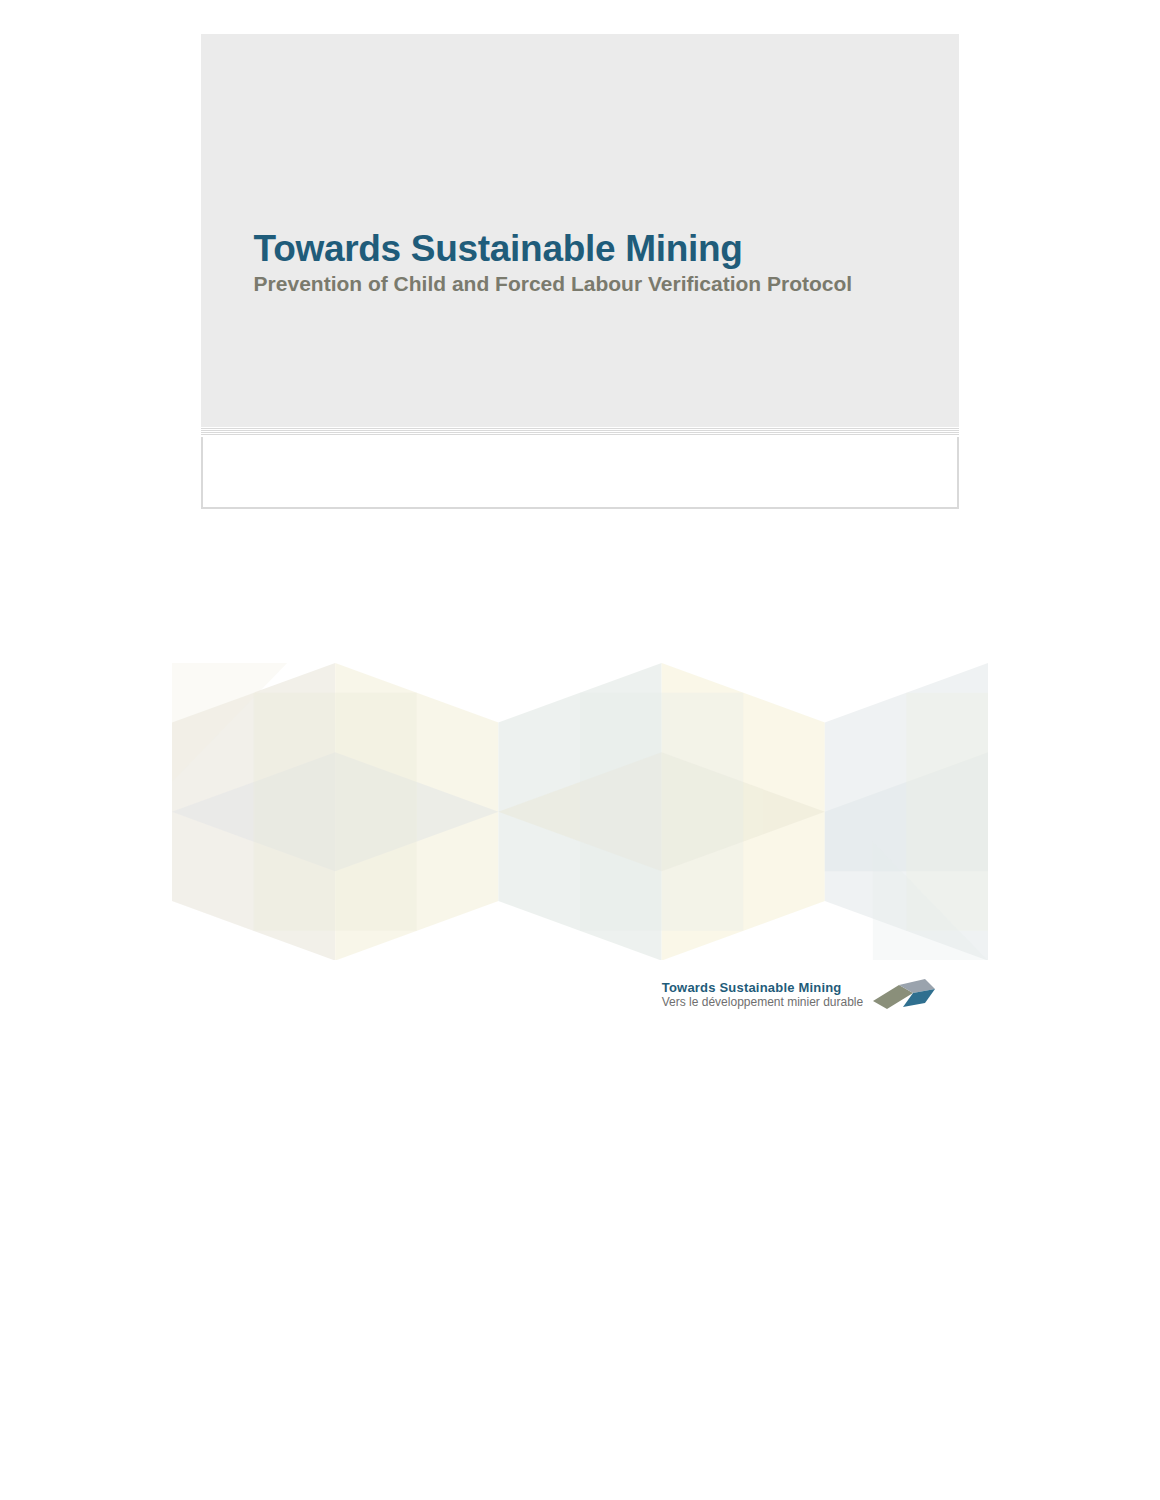Towards Sustainable Mining
Prevention of Child and Forced Labour Verification Protocol
Towards Sustainable Mining
Vers le développement minier durable